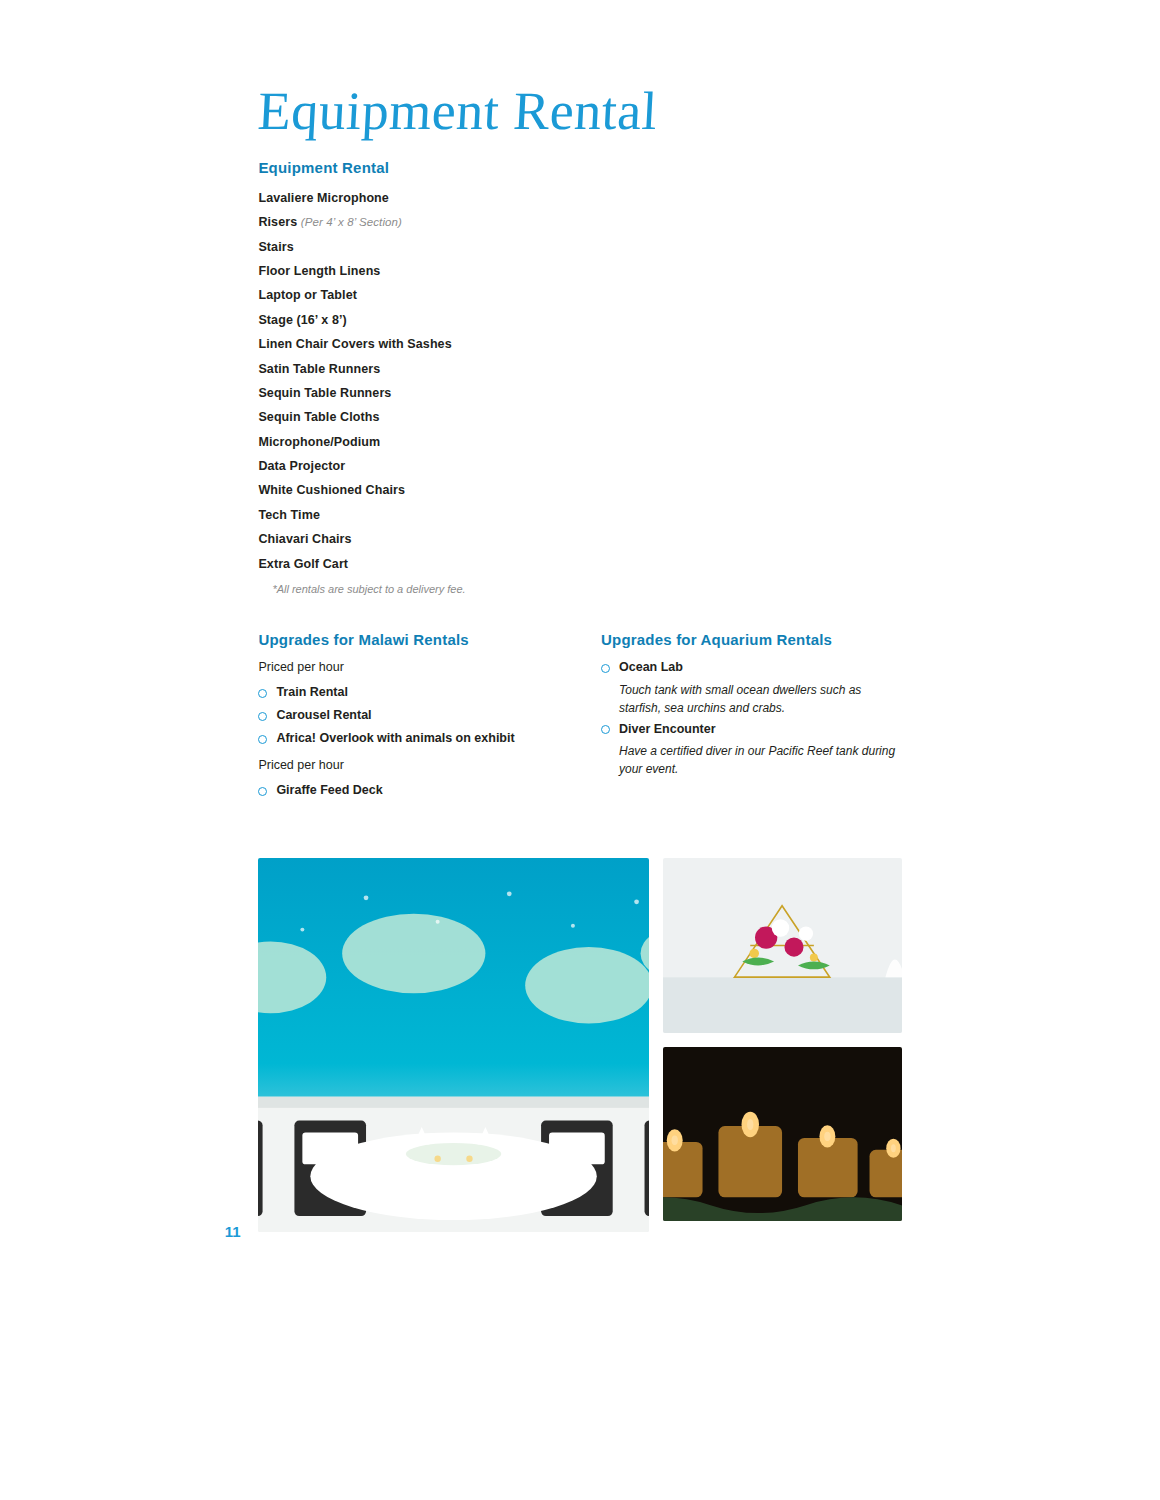Equipment Rental
Equipment Rental
Lavaliere Microphone
Risers (Per 4’ x 8’ Section)
Stairs
Floor Length Linens
Laptop or Tablet
Stage (16’ x 8’)
Linen Chair Covers with Sashes
Satin Table Runners
Sequin Table Runners
Sequin Table Cloths
Microphone/Podium
Data Projector
White Cushioned Chairs
Tech Time
Chiavari Chairs
Extra Golf Cart
*All rentals are subject to a delivery fee.
Upgrades for Malawi Rentals
Priced per hour
Train Rental
Carousel Rental
Africa! Overlook with animals on exhibit
Priced per hour
Giraffe Feed Deck
Upgrades for Aquarium Rentals
Ocean Lab Touch tank with small ocean dwellers such as starfish, sea urchins and crabs.
Diver Encounter Have a certified diver in our Pacific Reef tank during your event.
11